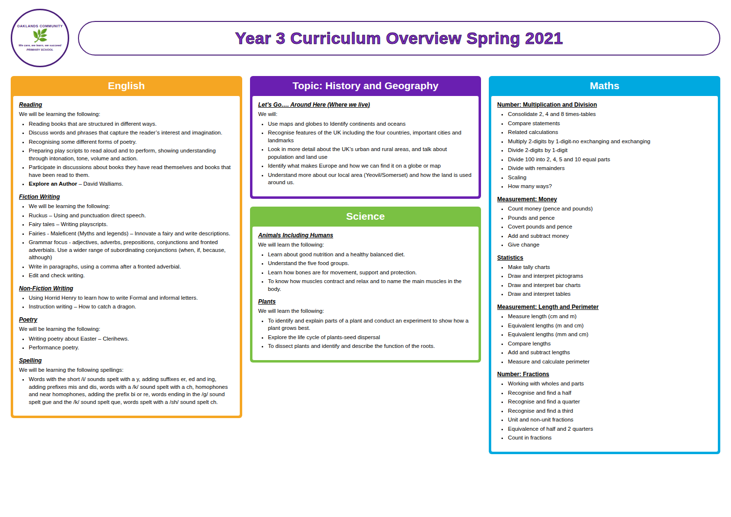OAKLANDS COMMUNITY
🌿
We care, we learn, we succeed
PRIMARY SCHOOL
Year 3 Curriculum Overview Spring 2021
English
Reading
We will be learning the following:
Reading books that are structured in different ways.
Discuss words and phrases that capture the reader’s interest and imagination.
Recognising some different forms of poetry.
Preparing play scripts to read aloud and to perform, showing understanding through intonation, tone, volume and action.
Participate in discussions about books they have read themselves and books that have been read to them.
Explore an Author – David Walliams.
Fiction Writing
We will be learning the following:
Ruckus – Using and punctuation direct speech.
Fairy tales – Writing playscripts.
Fairies - Maleficent (Myths and legends) – Innovate a fairy and write descriptions.
Grammar focus - adjectives, adverbs, prepositions, conjunctions and fronted adverbials. Use a wider range of subordinating conjunctions (when, if, because, although)
Write in paragraphs, using a comma after a fronted adverbial.
Edit and check writing.
Non-Fiction Writing
Using Horrid Henry to learn how to write Formal and informal letters.
Instruction writing – How to catch a dragon.
Poetry
We will be learning the following:
Writing poetry about Easter – Clerihews.
Performance poetry.
Spelling
We will be learning the following spellings:
Words with the short /i/ sounds spelt with a y, adding suffixes er, ed and ing, adding prefixes mis and dis, words with a /k/ sound spelt with a ch, homophones and near homophones, adding the prefix bi or re, words ending in the /g/ sound spelt gue and the /k/ sound spelt que, words spelt with a /sh/ sound spelt ch.
Topic: History and Geography
Let’s Go…. Around Here (Where we live)
We will:
Use maps and globes to Identify continents and oceans
Recognise features of the UK including the four countries, important cities and landmarks
Look in more detail about the UK’s urban and rural areas, and talk about population and land use
Identify what makes Europe and how we can find it on a globe or map
Understand more about our local area (Yeovil/Somerset) and how the land is used around us.
Science
Animals Including Humans
We will learn the following:
Learn about good nutrition and a healthy balanced diet.
Understand the five food groups.
Learn how bones are for movement, support and protection.
To know how muscles contract and relax and to name the main muscles in the body.
Plants
We will learn the following:
To identify and explain parts of a plant and conduct an experiment to show how a plant grows best.
Explore the life cycle of plants-seed dispersal
To dissect plants and identify and describe the function of the roots.
Maths
Number: Multiplication and Division
Consolidate 2, 4 and 8 times-tables
Compare statements
Related calculations
Multiply 2-digits by 1-digit-no exchanging and exchanging
Divide 2-digits by 1-digit
Divide 100 into 2, 4, 5 and 10 equal parts
Divide with remainders
Scaling
How many ways?
Measurement: Money
Count money (pence and pounds)
Pounds and pence
Covert pounds and pence
Add and subtract money
Give change
Statistics
Make tally charts
Draw and interpret pictograms
Draw and interpret bar charts
Draw and interpret tables
Measurement: Length and Perimeter
Measure length (cm and m)
Equivalent lengths (m and cm)
Equivalent lengths (mm and cm)
Compare lengths
Add and subtract lengths
Measure and calculate perimeter
Number: Fractions
Working with wholes and parts
Recognise and find a half
Recognise and find a quarter
Recognise and find a third
Unit and non-unit fractions
Equivalence of half and 2 quarters
Count in fractions